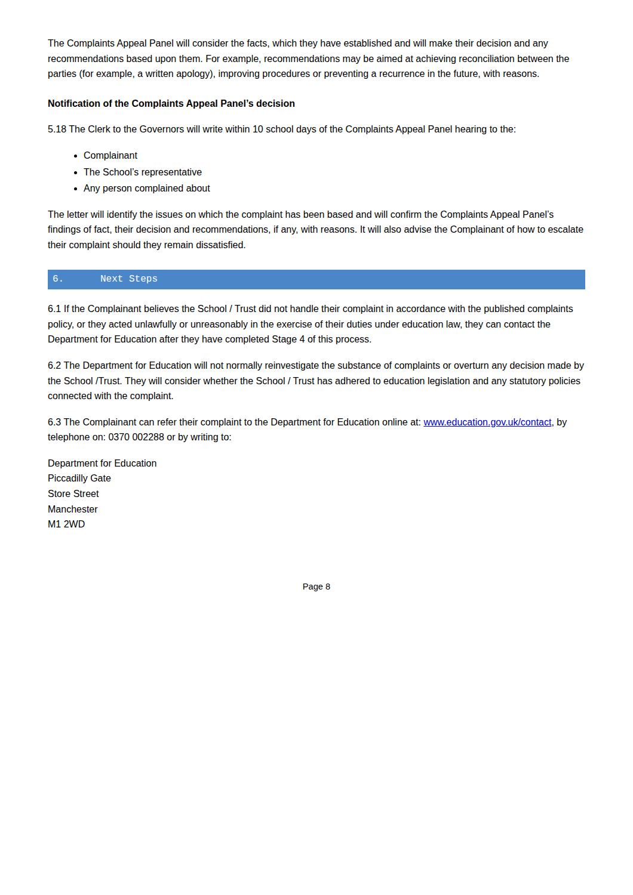The Complaints Appeal Panel will consider the facts, which they have established and will make their decision and any recommendations based upon them. For example, recommendations may be aimed at achieving reconciliation between the parties (for example, a written apology), improving procedures or preventing a recurrence in the future, with reasons.
Notification of the Complaints Appeal Panel’s decision
5.18 The Clerk to the Governors will write within 10 school days of the Complaints Appeal Panel hearing to the:
Complainant
The School’s representative
Any person complained about
The letter will identify the issues on which the complaint has been based and will confirm the Complaints Appeal Panel’s findings of fact, their decision and recommendations, if any, with reasons. It will also advise the Complainant of how to escalate their complaint should they remain dissatisfied.
6. Next Steps
6.1 If the Complainant believes the School / Trust did not handle their complaint in accordance with the published complaints policy, or they acted unlawfully or unreasonably in the exercise of their duties under education law, they can contact the Department for Education after they have completed Stage 4 of this process.
6.2 The Department for Education will not normally reinvestigate the substance of complaints or overturn any decision made by the School /Trust. They will consider whether the School / Trust has adhered to education legislation and any statutory policies connected with the complaint.
6.3 The Complainant can refer their complaint to the Department for Education online at: www.education.gov.uk/contact, by telephone on: 0370 002288 or by writing to:
Department for Education
Piccadilly Gate
Store Street
Manchester
M1 2WD
Page 8